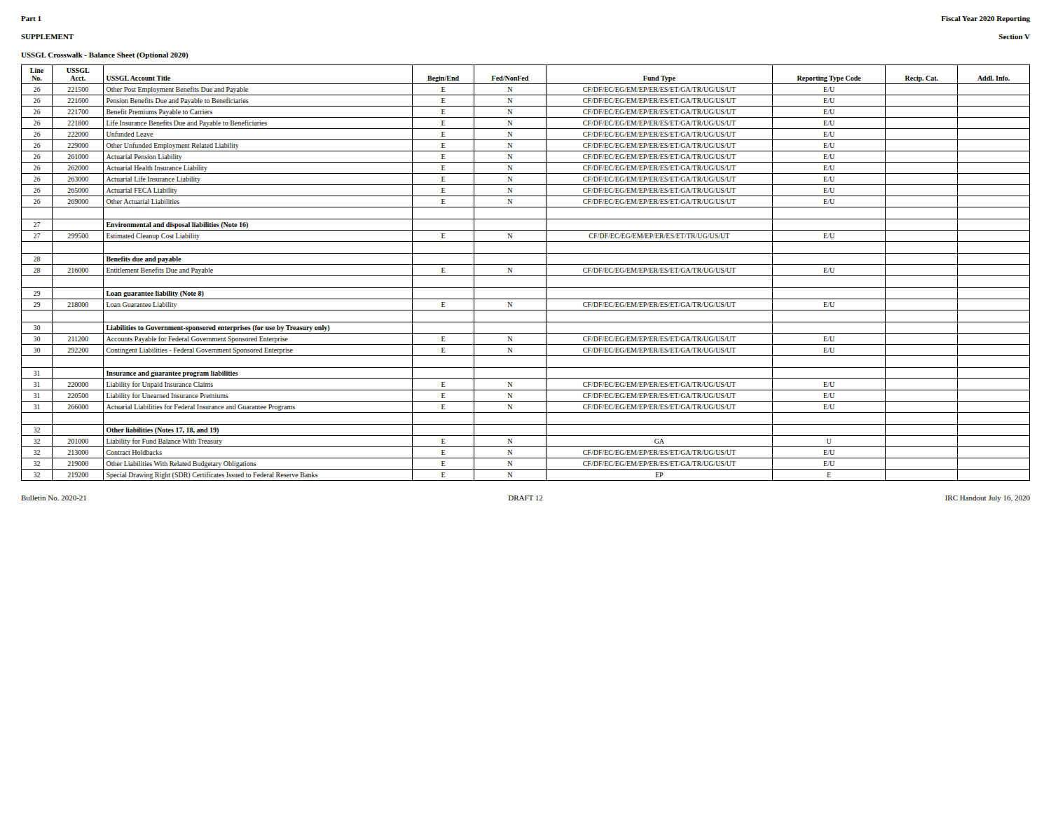Part 1 Fiscal Year 2020 Reporting
SUPPLEMENT Section V
USSGL Crosswalk - Balance Sheet (Optional 2020)
| Line No. | USSGL Acct. | USSGL Account Title | Begin/End | Fed/NonFed | Fund Type | Reporting Type Code | Recip. Cat. | Addl. Info. |
| --- | --- | --- | --- | --- | --- | --- | --- | --- |
| 26 | 221500 | Other Post Employment Benefits Due and Payable | E | N | CF/DF/EC/EG/EM/EP/ER/ES/ET/GA/TR/UG/US/UT | E/U | | |
| 26 | 221600 | Pension Benefits Due and Payable to Beneficiaries | E | N | CF/DF/EC/EG/EM/EP/ER/ES/ET/GA/TR/UG/US/UT | E/U | | |
| 26 | 221700 | Benefit Premiums Payable to Carriers | E | N | CF/DF/EC/EG/EM/EP/ER/ES/ET/GA/TR/UG/US/UT | E/U | | |
| 26 | 221800 | Life Insurance Benefits Due and Payable to Beneficiaries | E | N | CF/DF/EC/EG/EM/EP/ER/ES/ET/GA/TR/UG/US/UT | E/U | | |
| 26 | 222000 | Unfunded Leave | E | N | CF/DF/EC/EG/EM/EP/ER/ES/ET/GA/TR/UG/US/UT | E/U | | |
| 26 | 229000 | Other Unfunded Employment Related Liability | E | N | CF/DF/EC/EG/EM/EP/ER/ES/ET/GA/TR/UG/US/UT | E/U | | |
| 26 | 261000 | Actuarial Pension Liability | E | N | CF/DF/EC/EG/EM/EP/ER/ES/ET/GA/TR/UG/US/UT | E/U | | |
| 26 | 262000 | Actuarial Health Insurance Liability | E | N | CF/DF/EC/EG/EM/EP/ER/ES/ET/GA/TR/UG/US/UT | E/U | | |
| 26 | 263000 | Actuarial Life Insurance Liability | E | N | CF/DF/EC/EG/EM/EP/ER/ES/ET/GA/TR/UG/US/UT | E/U | | |
| 26 | 265000 | Actuarial FECA Liability | E | N | CF/DF/EC/EG/EM/EP/ER/ES/ET/GA/TR/UG/US/UT | E/U | | |
| 26 | 269000 | Other Actuarial Liabilities | E | N | CF/DF/EC/EG/EM/EP/ER/ES/ET/GA/TR/UG/US/UT | E/U | | |
| 27 | | Environmental and disposal liabilities (Note 16) | | | | | | |
| 27 | 299500 | Estimated Cleanup Cost Liability | E | N | CF/DF/EC/EG/EM/EP/ER/ES/ET/TR/UG/US/UT | E/U | | |
| 28 | | Benefits due and payable | | | | | | |
| 28 | 216000 | Entitlement Benefits Due and Payable | E | N | CF/DF/EC/EG/EM/EP/ER/ES/ET/GA/TR/UG/US/UT | E/U | | |
| 29 | | Loan guarantee liability (Note 8) | | | | | | |
| 29 | 218000 | Loan Guarantee Liability | E | N | CF/DF/EC/EG/EM/EP/ER/ES/ET/GA/TR/UG/US/UT | E/U | | |
| 30 | | Liabilities to Government-sponsored enterprises (for use by Treasury only) | | | | | | |
| 30 | 211200 | Accounts Payable for Federal Government Sponsored Enterprise | E | N | CF/DF/EC/EG/EM/EP/ER/ES/ET/GA/TR/UG/US/UT | E/U | | |
| 30 | 292200 | Contingent Liabilities - Federal Government Sponsored Enterprise | E | N | CF/DF/EC/EG/EM/EP/ER/ES/ET/GA/TR/UG/US/UT | E/U | | |
| 31 | | Insurance and guarantee program liabilities | | | | | | |
| 31 | 220000 | Liability for Unpaid Insurance Claims | E | N | CF/DF/EC/EG/EM/EP/ER/ES/ET/GA/TR/UG/US/UT | E/U | | |
| 31 | 220500 | Liability for Unearned Insurance Premiums | E | N | CF/DF/EC/EG/EM/EP/ER/ES/ET/GA/TR/UG/US/UT | E/U | | |
| 31 | 266000 | Actuarial Liabilities for Federal Insurance and Guarantee Programs | E | N | CF/DF/EC/EG/EM/EP/ER/ES/ET/GA/TR/UG/US/UT | E/U | | |
| 32 | | Other liabilities (Notes 17, 18, and 19) | | | | | | |
| 32 | 201000 | Liability for Fund Balance With Treasury | E | N | GA | U | | |
| 32 | 213000 | Contract Holdbacks | E | N | CF/DF/EC/EG/EM/EP/ER/ES/ET/GA/TR/UG/US/UT | E/U | | |
| 32 | 219000 | Other Liabilities With Related Budgetary Obligations | E | N | CF/DF/EC/EG/EM/EP/ER/ES/ET/GA/TR/UG/US/UT | E/U | | |
| 32 | 219200 | Special Drawing Right (SDR) Certificates Issued to Federal Reserve Banks | E | N | EP | E | | |
Bulletin No. 2020-21 DRAFT 12 IRC Handout July 16, 2020